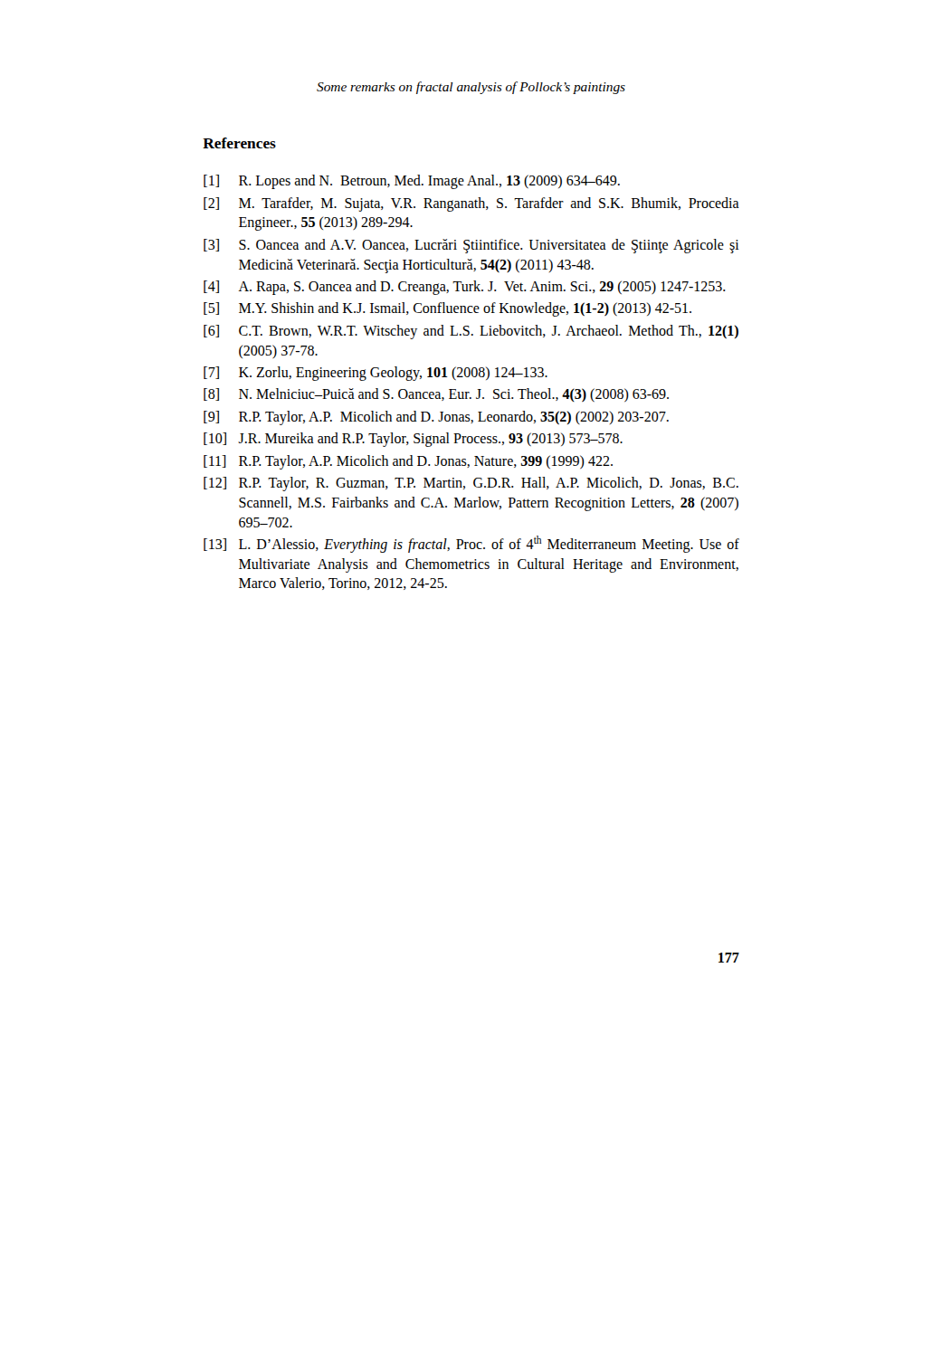Some remarks on fractal analysis of Pollock’s paintings
References
[1] R. Lopes and N. Betroun, Med. Image Anal., 13 (2009) 634–649.
[2] M. Tarafder, M. Sujata, V.R. Ranganath, S. Tarafder and S.K. Bhumik, Procedia Engineer., 55 (2013) 289-294.
[3] S. Oancea and A.V. Oancea, Lucrări Ştiintifice. Universitatea de Ştiinţe Agricole şi Medicină Veterinară. Secţia Horticultură, 54(2) (2011) 43-48.
[4] A. Rapa, S. Oancea and D. Creanga, Turk. J. Vet. Anim. Sci., 29 (2005) 1247-1253.
[5] M.Y. Shishin and K.J. Ismail, Confluence of Knowledge, 1(1-2) (2013) 42-51.
[6] C.T. Brown, W.R.T. Witschey and L.S. Liebovitch, J. Archaeol. Method Th., 12(1) (2005) 37-78.
[7] K. Zorlu, Engineering Geology, 101 (2008) 124–133.
[8] N. Melniciuc–Puică and S. Oancea, Eur. J. Sci. Theol., 4(3) (2008) 63-69.
[9] R.P. Taylor, A.P. Micolich and D. Jonas, Leonardo, 35(2) (2002) 203-207.
[10] J.R. Mureika and R.P. Taylor, Signal Process., 93 (2013) 573–578.
[11] R.P. Taylor, A.P. Micolich and D. Jonas, Nature, 399 (1999) 422.
[12] R.P. Taylor, R. Guzman, T.P. Martin, G.D.R. Hall, A.P. Micolich, D. Jonas, B.C. Scannell, M.S. Fairbanks and C.A. Marlow, Pattern Recognition Letters, 28 (2007) 695–702.
[13] L. D’Alessio, Everything is fractal, Proc. of of 4th Mediterraneum Meeting. Use of Multivariate Analysis and Chemometrics in Cultural Heritage and Environment, Marco Valerio, Torino, 2012, 24-25.
177